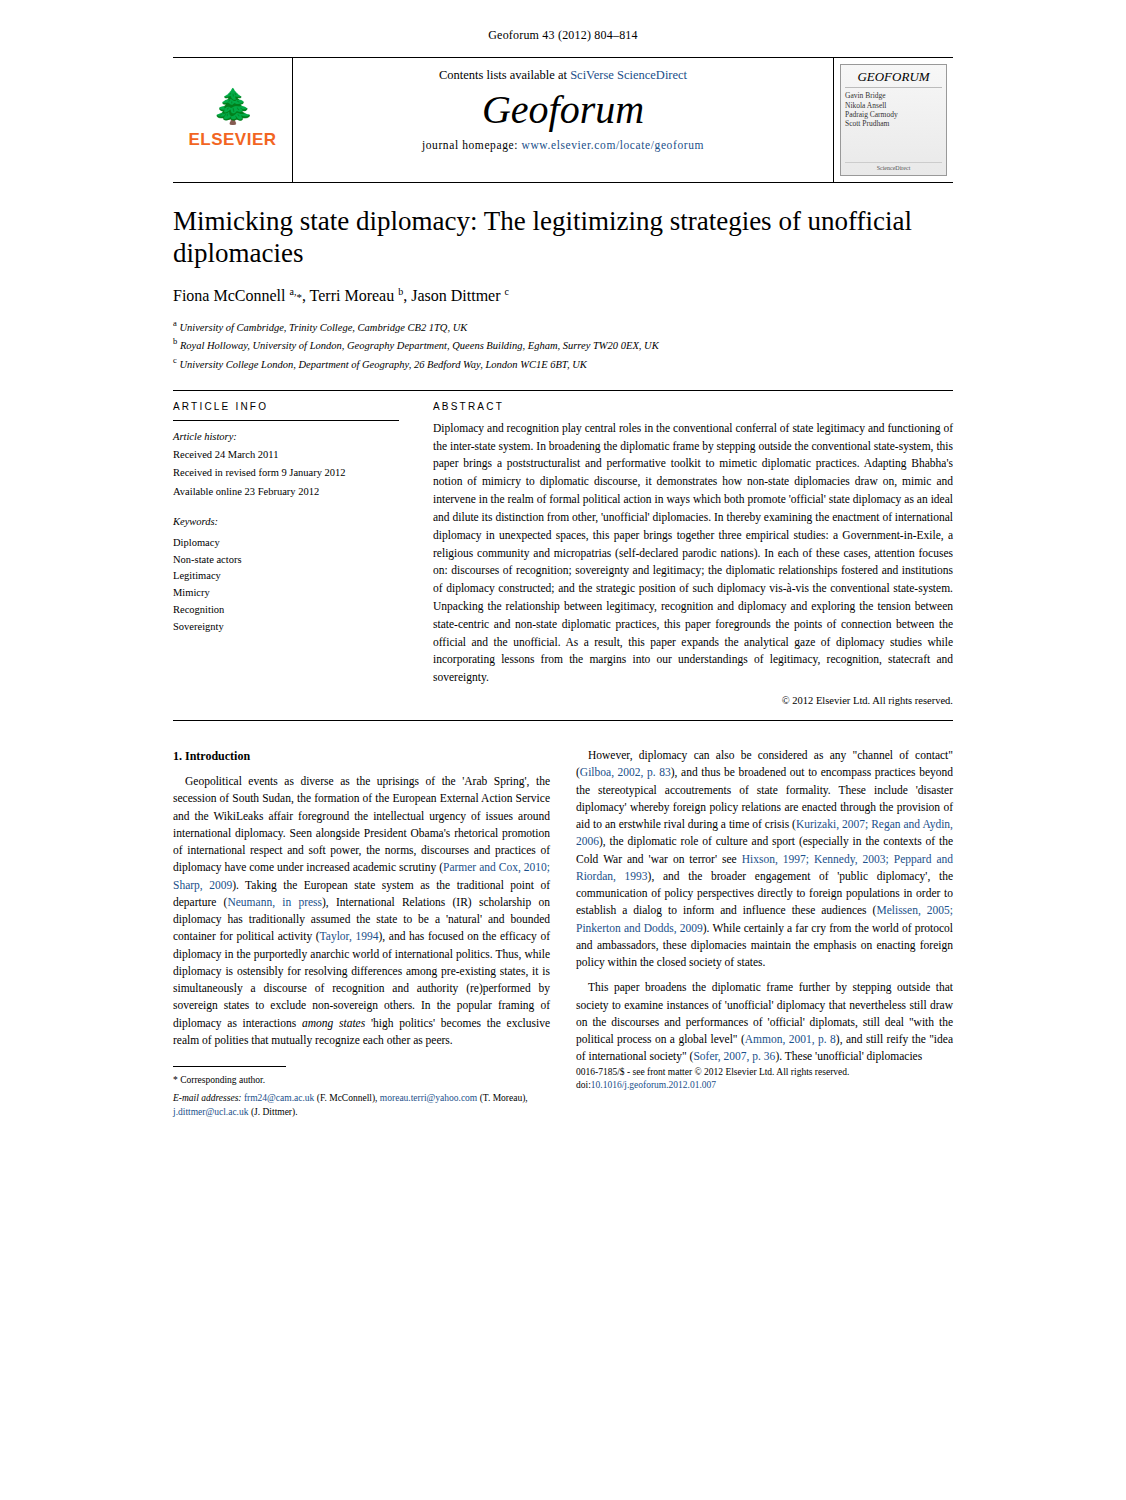Geoforum 43 (2012) 804–814
🌲
ELSEVIER
Contents lists available at SciVerse ScienceDirect
Geoforum
journal homepage: www.elsevier.com/locate/geoforum
GEOFORUM
Gavin Bridge Nikola Ansell Padraig Carmody Scott Prudham
ScienceDirect
Mimicking state diplomacy: The legitimizing strategies of unofficial diplomacies
Fiona McConnell a,*, Terri Moreau b, Jason Dittmer c
a University of Cambridge, Trinity College, Cambridge CB2 1TQ, UK
b Royal Holloway, University of London, Geography Department, Queens Building, Egham, Surrey TW20 0EX, UK
c University College London, Department of Geography, 26 Bedford Way, London WC1E 6BT, UK
Article info
Article history:
Received 24 March 2011
Received in revised form 9 January 2012
Available online 23 February 2012
Keywords:
Diplomacy
Non-state actors
Legitimacy
Mimicry
Recognition
Sovereignty
Abstract
Diplomacy and recognition play central roles in the conventional conferral of state legitimacy and functioning of the inter-state system. In broadening the diplomatic frame by stepping outside the conventional state-system, this paper brings a poststructuralist and performative toolkit to mimetic diplomatic practices. Adapting Bhabha's notion of mimicry to diplomatic discourse, it demonstrates how non-state diplomacies draw on, mimic and intervene in the realm of formal political action in ways which both promote 'official' state diplomacy as an ideal and dilute its distinction from other, 'unofficial' diplomacies. In thereby examining the enactment of international diplomacy in unexpected spaces, this paper brings together three empirical studies: a Government-in-Exile, a religious community and micropatrias (self-declared parodic nations). In each of these cases, attention focuses on: discourses of recognition; sovereignty and legitimacy; the diplomatic relationships fostered and institutions of diplomacy constructed; and the strategic position of such diplomacy vis-à-vis the conventional state-system. Unpacking the relationship between legitimacy, recognition and diplomacy and exploring the tension between state-centric and non-state diplomatic practices, this paper foregrounds the points of connection between the official and the unofficial. As a result, this paper expands the analytical gaze of diplomacy studies while incorporating lessons from the margins into our understandings of legitimacy, recognition, statecraft and sovereignty.
© 2012 Elsevier Ltd. All rights reserved.
1. Introduction
Geopolitical events as diverse as the uprisings of the 'Arab Spring', the secession of South Sudan, the formation of the European External Action Service and the WikiLeaks affair foreground the intellectual urgency of issues around international diplomacy. Seen alongside President Obama's rhetorical promotion of international respect and soft power, the norms, discourses and practices of diplomacy have come under increased academic scrutiny (Parmer and Cox, 2010; Sharp, 2009). Taking the European state system as the traditional point of departure (Neumann, in press), International Relations (IR) scholarship on diplomacy has traditionally assumed the state to be a 'natural' and bounded container for political activity (Taylor, 1994), and has focused on the efficacy of diplomacy in the purportedly anarchic world of international politics. Thus, while diplomacy is ostensibly for resolving differences among pre-existing states, it is simultaneously a discourse of recognition and authority (re)performed by sovereign states to exclude non-sovereign others. In the popular framing of diplomacy as interactions among states 'high politics' becomes the exclusive realm of polities that mutually recognize each other as peers.
However, diplomacy can also be considered as any "channel of contact" (Gilboa, 2002, p. 83), and thus be broadened out to encompass practices beyond the stereotypical accoutrements of state formality. These include 'disaster diplomacy' whereby foreign policy relations are enacted through the provision of aid to an erstwhile rival during a time of crisis (Kurizaki, 2007; Regan and Aydin, 2006), the diplomatic role of culture and sport (especially in the contexts of the Cold War and 'war on terror' see Hixson, 1997; Kennedy, 2003; Peppard and Riordan, 1993), and the broader engagement of 'public diplomacy', the communication of policy perspectives directly to foreign populations in order to establish a dialog to inform and influence these audiences (Melissen, 2005; Pinkerton and Dodds, 2009). While certainly a far cry from the world of protocol and ambassadors, these diplomacies maintain the emphasis on enacting foreign policy within the closed society of states.
This paper broadens the diplomatic frame further by stepping outside that society to examine instances of 'unofficial' diplomacy that nevertheless still draw on the discourses and performances of 'official' diplomats, still deal "with the political process on a global level" (Ammon, 2001, p. 8), and still reify the "idea of international society" (Sofer, 2007, p. 36). These 'unofficial' diplomacies
* Corresponding author.
E-mail addresses: frm24@cam.ac.uk (F. McConnell), moreau.terri@yahoo.com (T. Moreau), j.dittmer@ucl.ac.uk (J. Dittmer).
0016-7185/$ - see front matter © 2012 Elsevier Ltd. All rights reserved.
doi:10.1016/j.geoforum.2012.01.007